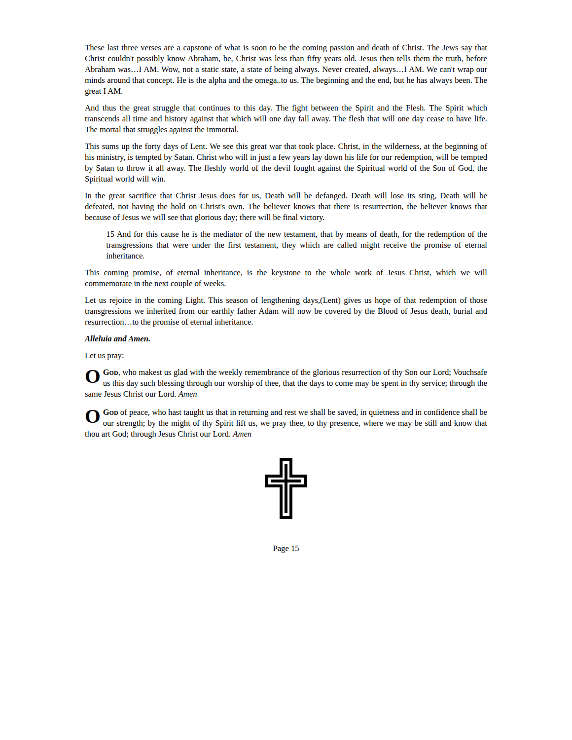These last three verses are a capstone of what is soon to be the coming passion and death of Christ. The Jews say that Christ couldn't possibly know Abraham, he, Christ was less than fifty years old. Jesus then tells them the truth, before Abraham was…I AM. Wow, not a static state, a state of being always. Never created, always…I AM. We can't wrap our minds around that concept. He is the alpha and the omega..to us. The beginning and the end, but he has always been. The great I AM.
And thus the great struggle that continues to this day. The fight between the Spirit and the Flesh. The Spirit which transcends all time and history against that which will one day fall away. The flesh that will one day cease to have life. The mortal that struggles against the immortal.
This sums up the forty days of Lent. We see this great war that took place. Christ, in the wilderness, at the beginning of his ministry, is tempted by Satan. Christ who will in just a few years lay down his life for our redemption, will be tempted by Satan to throw it all away. The fleshly world of the devil fought against the Spiritual world of the Son of God, the Spiritual world will win.
In the great sacrifice that Christ Jesus does for us, Death will be defanged. Death will lose its sting, Death will be defeated, not having the hold on Christ's own. The believer knows that there is resurrection, the believer knows that because of Jesus we will see that glorious day; there will be final victory.
15 And for this cause he is the mediator of the new testament, that by means of death, for the redemption of the transgressions that were under the first testament, they which are called might receive the promise of eternal inheritance.
This coming promise, of eternal inheritance, is the keystone to the whole work of Jesus Christ, which we will commemorate in the next couple of weeks.
Let us rejoice in the coming Light. This season of lengthening days,(Lent) gives us hope of that redemption of those transgressions we inherited from our earthly father Adam will now be covered by the Blood of Jesus death, burial and resurrection…to the promise of eternal inheritance.
Alleluia and Amen.
Let us pray:
O God, who makest us glad with the weekly remembrance of the glorious resurrection of thy Son our Lord; Vouchsafe us this day such blessing through our worship of thee, that the days to come may be spent in thy service; through the same Jesus Christ our Lord. Amen
O God of peace, who hast taught us that in returning and rest we shall be saved, in quietness and in confidence shall be our strength; by the might of thy Spirit lift us, we pray thee, to thy presence, where we may be still and know that thou art God; through Jesus Christ our Lord. Amen
Page 15